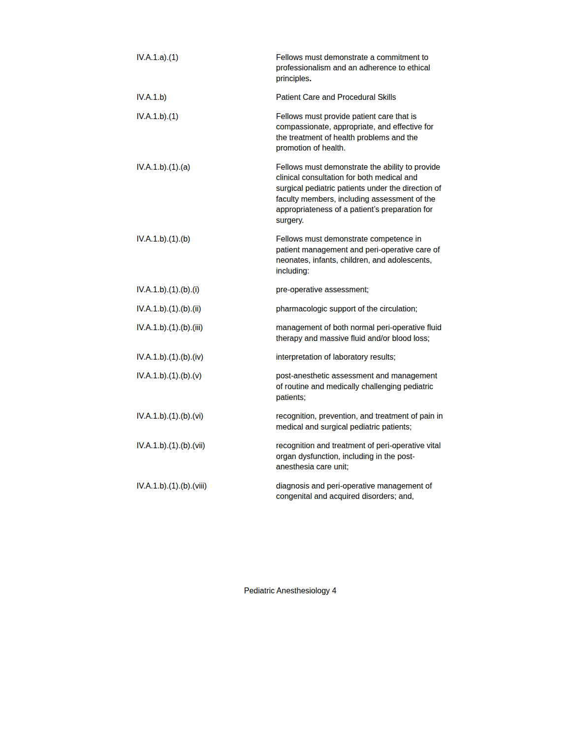| IV.A.1.a).(1) | Fellows must demonstrate a commitment to professionalism and an adherence to ethical principles . |
| IV.A.1.b) | Patient Care and Procedural Skills |
| IV.A.1.b).(1) | Fellows must provide patient care that is compassionate, appropriate, and effective for the treatment of health problems and the promotion of health. |
| IV.A.1.b).(1).(a) | Fellows must demonstrate the ability to provide clinical consultation for both medical and surgical pediatric patients under the direction of faculty members, including assessment of the appropriateness of a patient’s preparation for surgery. |
| IV.A.1.b).(1).(b) | Fellows must demonstrate competence in patient management and peri-operative care of neonates, infants, children, and adolescents, including: |
| IV.A.1.b).(1).(b).(i) | pre-operative assessment; |
| IV.A.1.b).(1).(b).(ii) | pharmacologic support of the circulation; |
| IV.A.1.b).(1).(b).(iii) | management of both normal peri-operative fluid therapy and massive fluid and/or blood loss; |
| IV.A.1.b).(1).(b).(iv) | interpretation of laboratory results; |
| IV.A.1.b).(1).(b).(v) | post-anesthetic assessment and management of routine and medically challenging pediatric patients; |
| IV.A.1.b).(1).(b).(vi) | recognition, prevention, and treatment of pain in medical and surgical pediatric patients; |
| IV.A.1.b).(1).(b).(vii) | recognition and treatment of peri-operative vital organ dysfunction, including in the post-anesthesia care unit; |
| IV.A.1.b).(1).(b).(viii) | diagnosis and peri-operative management of congenital and acquired disorders; and, |
Pediatric Anesthesiology 4